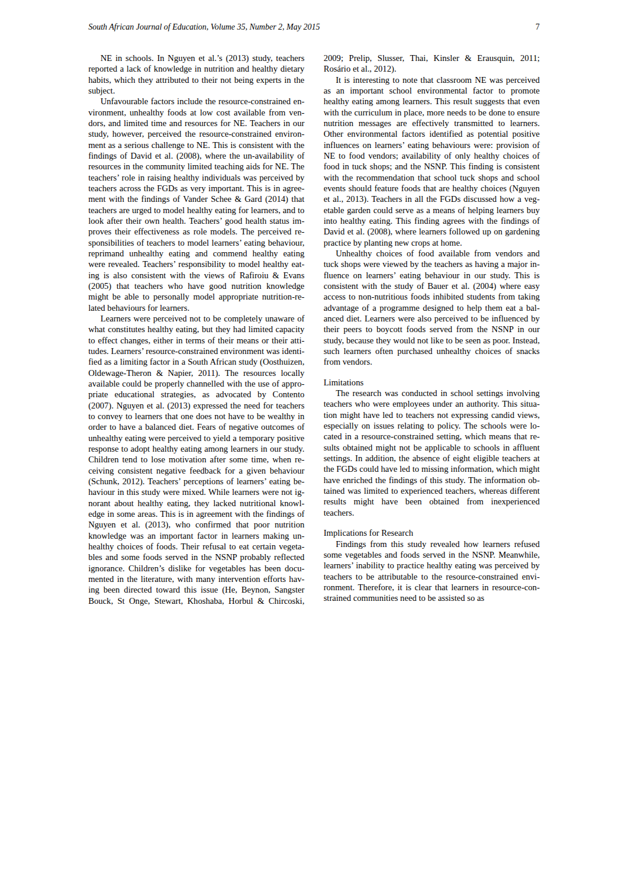South African Journal of Education, Volume 35, Number 2, May 2015 7
NE in schools. In Nguyen et al.’s (2013) study, teachers reported a lack of knowledge in nutrition and healthy dietary habits, which they attributed to their not being experts in the subject.
Unfavourable factors include the resource-constrained environment, unhealthy foods at low cost available from vendors, and limited time and resources for NE. Teachers in our study, however, perceived the resource-constrained environment as a serious challenge to NE. This is consistent with the findings of David et al. (2008), where the un-availability of resources in the community limited teaching aids for NE. The teachers’ role in raising healthy individuals was perceived by teachers across the FGDs as very important. This is in agreement with the findings of Vander Schee & Gard (2014) that teachers are urged to model healthy eating for learners, and to look after their own health. Teachers’ good health status improves their effectiveness as role models. The perceived responsibilities of teachers to model learners’ eating behaviour, reprimand unhealthy eating and commend healthy eating were revealed. Teachers’ responsibility to model healthy eating is also consistent with the views of Rafiroiu & Evans (2005) that teachers who have good nutrition knowledge might be able to personally model appropriate nutrition-related behaviours for learners.
Learners were perceived not to be completely unaware of what constitutes healthy eating, but they had limited capacity to effect changes, either in terms of their means or their attitudes. Learners’ resource-constrained environment was identified as a limiting factor in a South African study (Oosthuizen, Oldewage-Theron & Napier, 2011). The resources locally available could be properly channelled with the use of appropriate educational strategies, as advocated by Contento (2007). Nguyen et al. (2013) expressed the need for teachers to convey to learners that one does not have to be wealthy in order to have a balanced diet. Fears of negative outcomes of unhealthy eating were perceived to yield a temporary positive response to adopt healthy eating among learners in our study. Children tend to lose motivation after some time, when receiving consistent negative feedback for a given behaviour (Schunk, 2012). Teachers’ perceptions of learners’ eating behaviour in this study were mixed. While learners were not ignorant about healthy eating, they lacked nutritional knowledge in some areas. This is in agreement with the findings of Nguyen et al. (2013), who confirmed that poor nutrition knowledge was an important factor in learners making unhealthy choices of foods. Their refusal to eat certain vegetables and some foods served in the NSNP probably reflected ignorance. Children’s dislike for vegetables has been documented in the literature, with many intervention efforts having been directed toward this issue (He, Beynon, Sangster Bouck, St Onge, Stewart, Khoshaba, Horbul & Chircoski, 2009; Prelip, Slusser, Thai, Kinsler & Erausquin, 2011; Rosário et al., 2012).
It is interesting to note that classroom NE was perceived as an important school environmental factor to promote healthy eating among learners. This result suggests that even with the curriculum in place, more needs to be done to ensure nutrition messages are effectively transmitted to learners. Other environmental factors identified as potential positive influences on learners’ eating behaviours were: provision of NE to food vendors; availability of only healthy choices of food in tuck shops; and the NSNP. This finding is consistent with the recommendation that school tuck shops and school events should feature foods that are healthy choices (Nguyen et al., 2013). Teachers in all the FGDs discussed how a vegetable garden could serve as a means of helping learners buy into healthy eating. This finding agrees with the findings of David et al. (2008), where learners followed up on gardening practice by planting new crops at home.
Unhealthy choices of food available from vendors and tuck shops were viewed by the teachers as having a major influence on learners’ eating behaviour in our study. This is consistent with the study of Bauer et al. (2004) where easy access to non-nutritious foods inhibited students from taking advantage of a programme designed to help them eat a balanced diet. Learners were also perceived to be influenced by their peers to boycott foods served from the NSNP in our study, because they would not like to be seen as poor. Instead, such learners often purchased unhealthy choices of snacks from vendors.
Limitations
The research was conducted in school settings involving teachers who were employees under an authority. This situation might have led to teachers not expressing candid views, especially on issues relating to policy. The schools were located in a resource-constrained setting, which means that results obtained might not be applicable to schools in affluent settings. In addition, the absence of eight eligible teachers at the FGDs could have led to missing information, which might have enriched the findings of this study. The information obtained was limited to experienced teachers, whereas different results might have been obtained from inexperienced teachers.
Implications for Research
Findings from this study revealed how learners refused some vegetables and foods served in the NSNP. Meanwhile, learners’ inability to practice healthy eating was perceived by teachers to be attributable to the resource-constrained environment. Therefore, it is clear that learners in resource-constrained communities need to be assisted so as